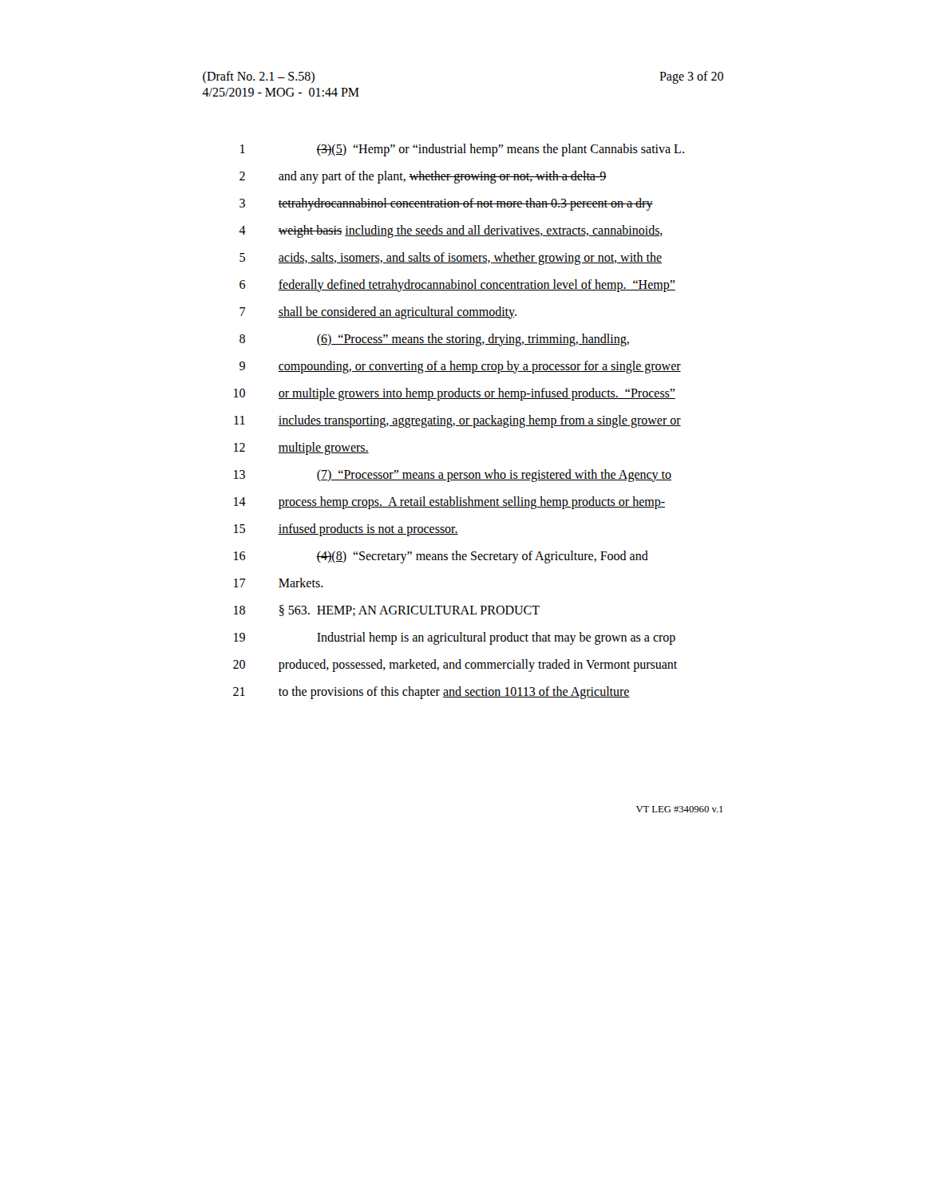(Draft No. 2.1 – S.58)
4/25/2019 - MOG - 01:44 PM
Page 3 of 20
| 1 | (3) (5) “Hemp” or “industrial hemp” means the plant Cannabis sativa L. |
| 2 | and any part of the plant, whether growing or not, with a delta-9 |
| 3 | tetrahydrocannabinol concentration of not more than 0.3 percent on a dry |
| 4 | weight basis including the seeds and all derivatives, extracts, cannabinoids, |
| 5 | acids, salts, isomers, and salts of isomers, whether growing or not, with the |
| 6 | federally defined tetrahydrocannabinol concentration level of hemp. “Hemp” |
| 7 | shall be considered an agricultural commodity . |
| 8 | (6) “Process” means the storing, drying, trimming, handling, |
| 9 | compounding, or converting of a hemp crop by a processor for a single grower |
| 10 | or multiple growers into hemp products or hemp-infused products. “Process” |
| 11 | includes transporting, aggregating, or packaging hemp from a single grower or |
| 12 | multiple growers. |
| 13 | (7) “Processor” means a person who is registered with the Agency to |
| 14 | process hemp crops. A retail establishment selling hemp products or hemp- |
| 15 | infused products is not a processor. |
| 16 | (4) (8) “Secretary” means the Secretary of Agriculture, Food and |
| 17 | Markets. |
| 18 | § 563. HEMP; AN AGRICULTURAL PRODUCT |
| 19 | Industrial hemp is an agricultural product that may be grown as a crop |
| 20 | produced, possessed, marketed, and commercially traded in Vermont pursuant |
| 21 | to the provisions of this chapter and section 10113 of the Agriculture |
VT LEG #340960 v.1